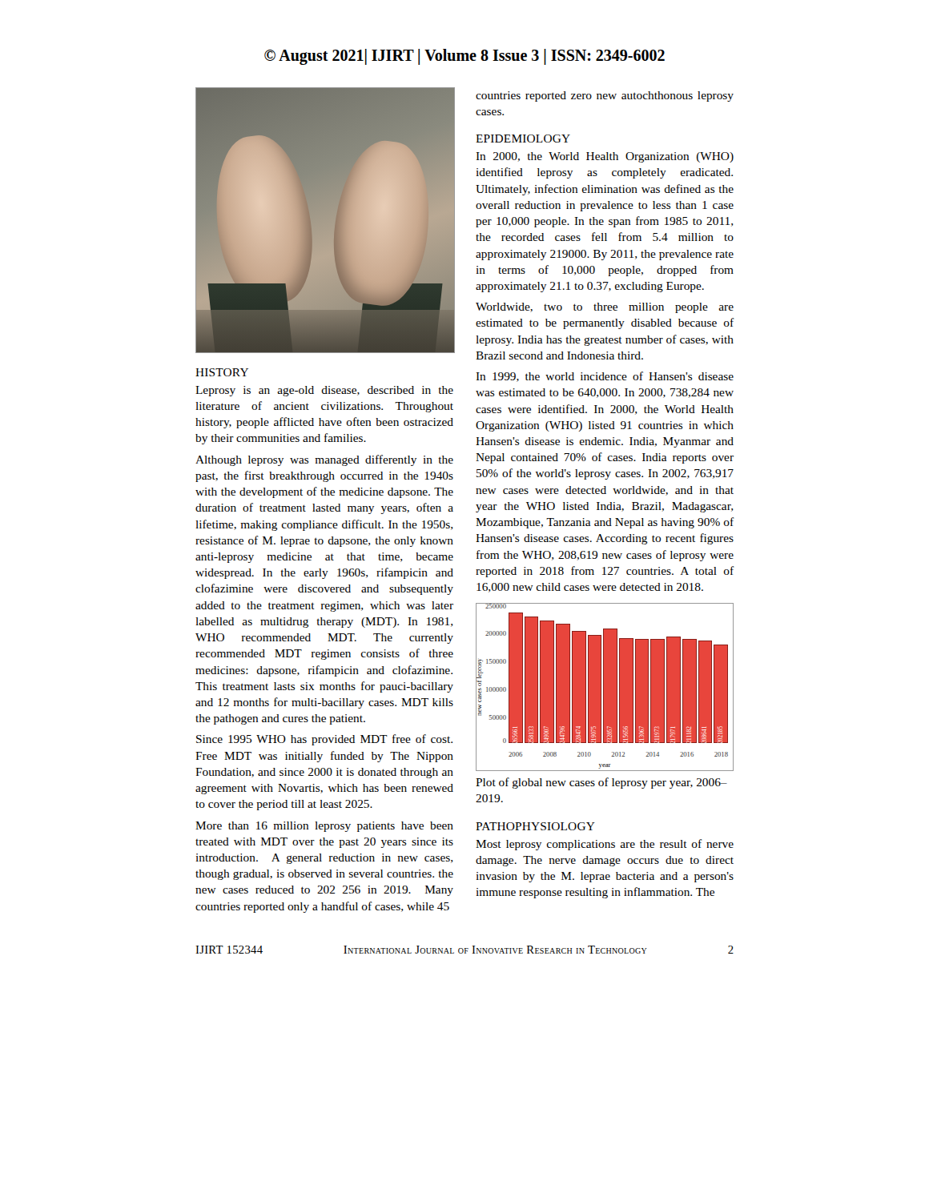© August 2021| IJIRT | Volume 8 Issue 3 | ISSN: 2349-6002
History
Leprosy is an age-old disease, described in the literature of ancient civilizations. Throughout history, people afflicted have often been ostracized by their communities and families.
Although leprosy was managed differently in the past, the first breakthrough occurred in the 1940s with the development of the medicine dapsone. The duration of treatment lasted many years, often a lifetime, making compliance difficult. In the 1950s, resistance of M. leprae to dapsone, the only known anti-leprosy medicine at that time, became widespread. In the early 1960s, rifampicin and clofazimine were discovered and subsequently added to the treatment regimen, which was later labelled as multidrug therapy (MDT). In 1981, WHO recommended MDT. The currently recommended MDT regimen consists of three medicines: dapsone, rifampicin and clofazimine. This treatment lasts six months for pauci-bacillary and 12 months for multi-bacillary cases. MDT kills the pathogen and cures the patient.
Since 1995 WHO has provided MDT free of cost. Free MDT was initially funded by The Nippon Foundation, and since 2000 it is donated through an agreement with Novartis, which has been renewed to cover the period till at least 2025.
More than 16 million leprosy patients have been treated with MDT over the past 20 years since its introduction. A general reduction in new cases, though gradual, is observed in several countries. the new cases reduced to 202 256 in 2019. Many countries reported only a handful of cases, while 45
countries reported zero new autochthonous leprosy cases.
Epidemiology
In 2000, the World Health Organization (WHO) identified leprosy as completely eradicated. Ultimately, infection elimination was defined as the overall reduction in prevalence to less than 1 case per 10,000 people. In the span from 1985 to 2011, the recorded cases fell from 5.4 million to approximately 219000. By 2011, the prevalence rate in terms of 10,000 people, dropped from approximately 21.1 to 0.37, excluding Europe.
Worldwide, two to three million people are estimated to be permanently disabled because of leprosy. India has the greatest number of cases, with Brazil second and Indonesia third.
In 1999, the world incidence of Hansen's disease was estimated to be 640,000. In 2000, 738,284 new cases were identified. In 2000, the World Health Organization (WHO) listed 91 countries in which Hansen's disease is endemic. India, Myanmar and Nepal contained 70% of cases. India reports over 50% of the world's leprosy cases. In 2002, 763,917 new cases were detected worldwide, and in that year the WHO listed India, Brazil, Madagascar, Mozambique, Tanzania and Nepal as having 90% of Hansen's disease cases. According to recent figures from the WHO, 208,619 new cases of leprosy were reported in 2018 from 127 countries. A total of 16,000 new child cases were detected in 2018.
new cases of leprosy
250000 200000 150000 100000 50000 0
265661
258133
249007
244796
228474
219075
232857
215656
213067
211973
217971
211182
208641
202185
2006200820102012201420162018
year
Plot of global new cases of leprosy per year, 2006–2019.
Pathophysiology
Most leprosy complications are the result of nerve damage. The nerve damage occurs due to direct invasion by the M. leprae bacteria and a person's immune response resulting in inflammation. The
IJIRT 152344
International Journal of Innovative Research in Technology
2